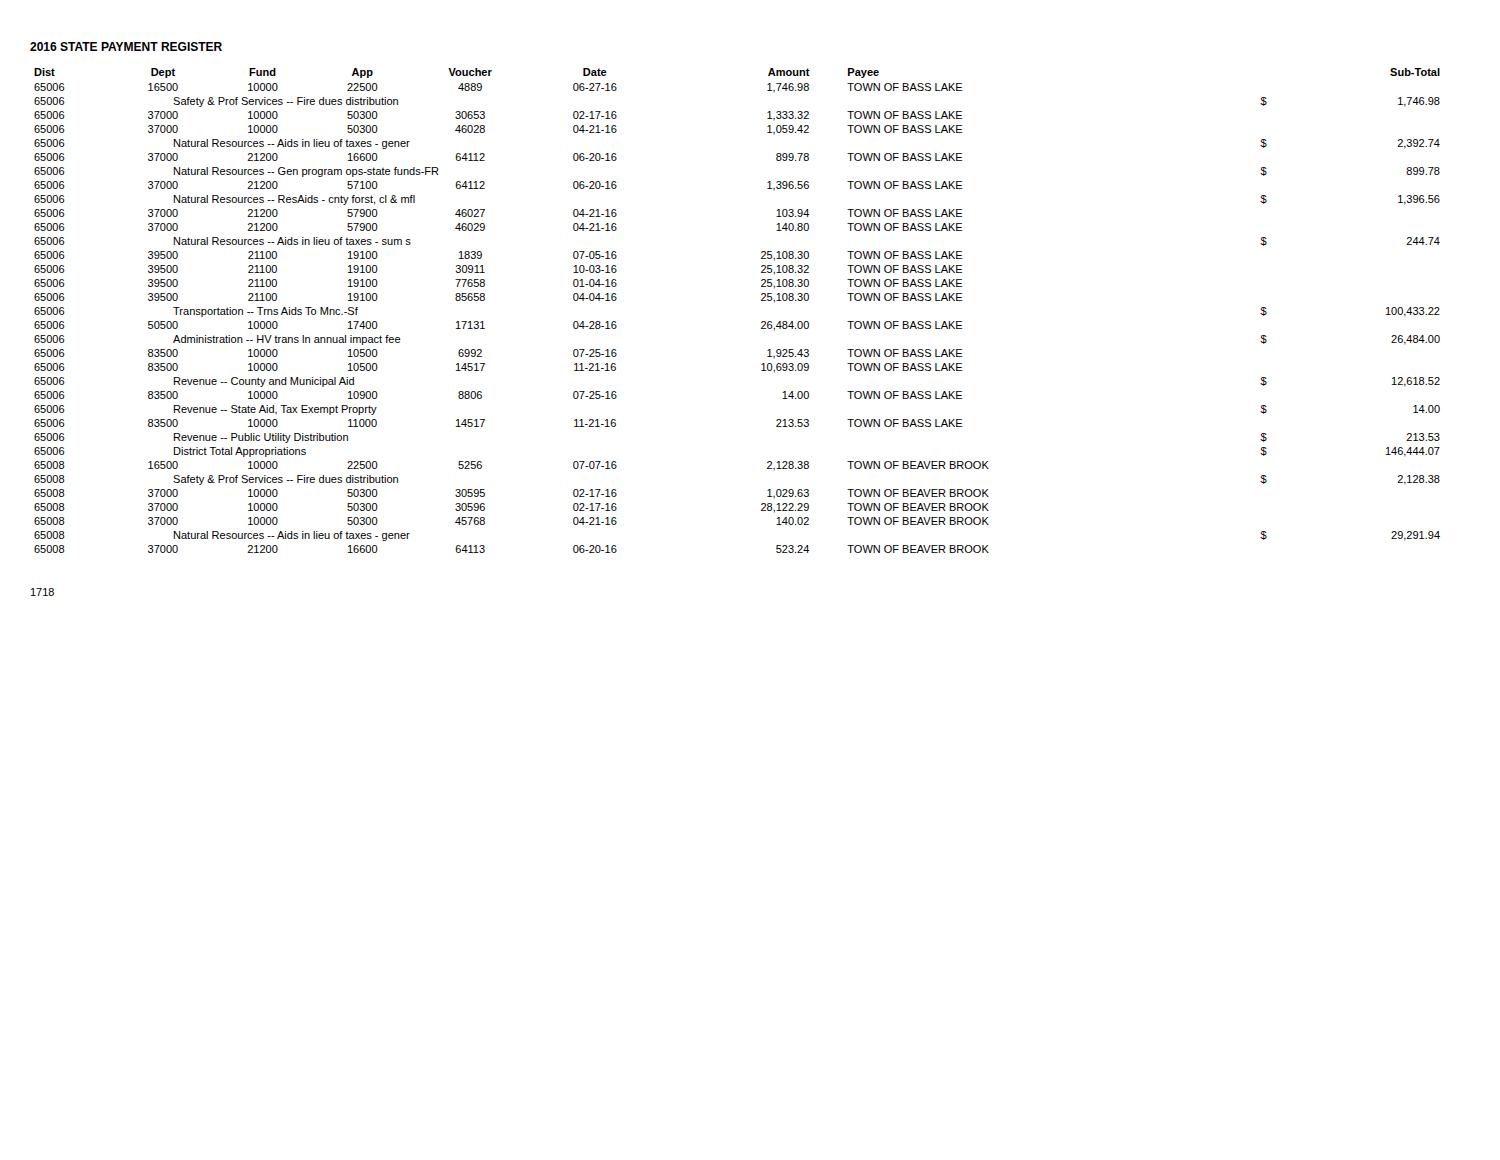2016 STATE PAYMENT REGISTER
| Dist | Dept | Fund | App | Voucher | Date | Amount | Payee | Sub-Total |
| --- | --- | --- | --- | --- | --- | --- | --- | --- |
| 65006 | 16500 | 10000 | 22500 | 4889 | 06-27-16 | 1,746.98 | TOWN OF BASS LAKE | | |
| 65006 | Safety & Prof Services -- Fire dues distribution | | | $ | 1,746.98 |
| 65006 | 37000 | 10000 | 50300 | 30653 | 02-17-16 | 1,333.32 | TOWN OF BASS LAKE | | |
| 65006 | 37000 | 10000 | 50300 | 46028 | 04-21-16 | 1,059.42 | TOWN OF BASS LAKE | | |
| 65006 | Natural Resources -- Aids in lieu of taxes - gener | | | $ | 2,392.74 |
| 65006 | 37000 | 21200 | 16600 | 64112 | 06-20-16 | 899.78 | TOWN OF BASS LAKE | | |
| 65006 | Natural Resources -- Gen program ops-state funds-FR | | | $ | 899.78 |
| 65006 | 37000 | 21200 | 57100 | 64112 | 06-20-16 | 1,396.56 | TOWN OF BASS LAKE | | |
| 65006 | Natural Resources -- ResAids - cnty forst, cl & mfl | | | $ | 1,396.56 |
| 65006 | 37000 | 21200 | 57900 | 46027 | 04-21-16 | 103.94 | TOWN OF BASS LAKE | | |
| 65006 | 37000 | 21200 | 57900 | 46029 | 04-21-16 | 140.80 | TOWN OF BASS LAKE | | |
| 65006 | Natural Resources -- Aids in lieu of taxes - sum s | | | $ | 244.74 |
| 65006 | 39500 | 21100 | 19100 | 1839 | 07-05-16 | 25,108.30 | TOWN OF BASS LAKE | | |
| 65006 | 39500 | 21100 | 19100 | 30911 | 10-03-16 | 25,108.32 | TOWN OF BASS LAKE | | |
| 65006 | 39500 | 21100 | 19100 | 77658 | 01-04-16 | 25,108.30 | TOWN OF BASS LAKE | | |
| 65006 | 39500 | 21100 | 19100 | 85658 | 04-04-16 | 25,108.30 | TOWN OF BASS LAKE | | |
| 65006 | Transportation -- Trns Aids To Mnc.-Sf | | | $ | 100,433.22 |
| 65006 | 50500 | 10000 | 17400 | 17131 | 04-28-16 | 26,484.00 | TOWN OF BASS LAKE | | |
| 65006 | Administration -- HV trans ln annual impact fee | | | $ | 26,484.00 |
| 65006 | 83500 | 10000 | 10500 | 6992 | 07-25-16 | 1,925.43 | TOWN OF BASS LAKE | | |
| 65006 | 83500 | 10000 | 10500 | 14517 | 11-21-16 | 10,693.09 | TOWN OF BASS LAKE | | |
| 65006 | Revenue -- County and Municipal Aid | | | $ | 12,618.52 |
| 65006 | 83500 | 10000 | 10900 | 8806 | 07-25-16 | 14.00 | TOWN OF BASS LAKE | | |
| 65006 | Revenue -- State Aid, Tax Exempt Proprty | | | $ | 14.00 |
| 65006 | 83500 | 10000 | 11000 | 14517 | 11-21-16 | 213.53 | TOWN OF BASS LAKE | | |
| 65006 | Revenue -- Public Utility Distribution | | | $ | 213.53 |
| 65006 | District Total Appropriations | | | $ | 146,444.07 |
| 65008 | 16500 | 10000 | 22500 | 5256 | 07-07-16 | 2,128.38 | TOWN OF BEAVER BROOK | | |
| 65008 | Safety & Prof Services -- Fire dues distribution | | | $ | 2,128.38 |
| 65008 | 37000 | 10000 | 50300 | 30595 | 02-17-16 | 1,029.63 | TOWN OF BEAVER BROOK | | |
| 65008 | 37000 | 10000 | 50300 | 30596 | 02-17-16 | 28,122.29 | TOWN OF BEAVER BROOK | | |
| 65008 | 37000 | 10000 | 50300 | 45768 | 04-21-16 | 140.02 | TOWN OF BEAVER BROOK | | |
| 65008 | Natural Resources -- Aids in lieu of taxes - gener | | | $ | 29,291.94 |
| 65008 | 37000 | 21200 | 16600 | 64113 | 06-20-16 | 523.24 | TOWN OF BEAVER BROOK | | |
1718